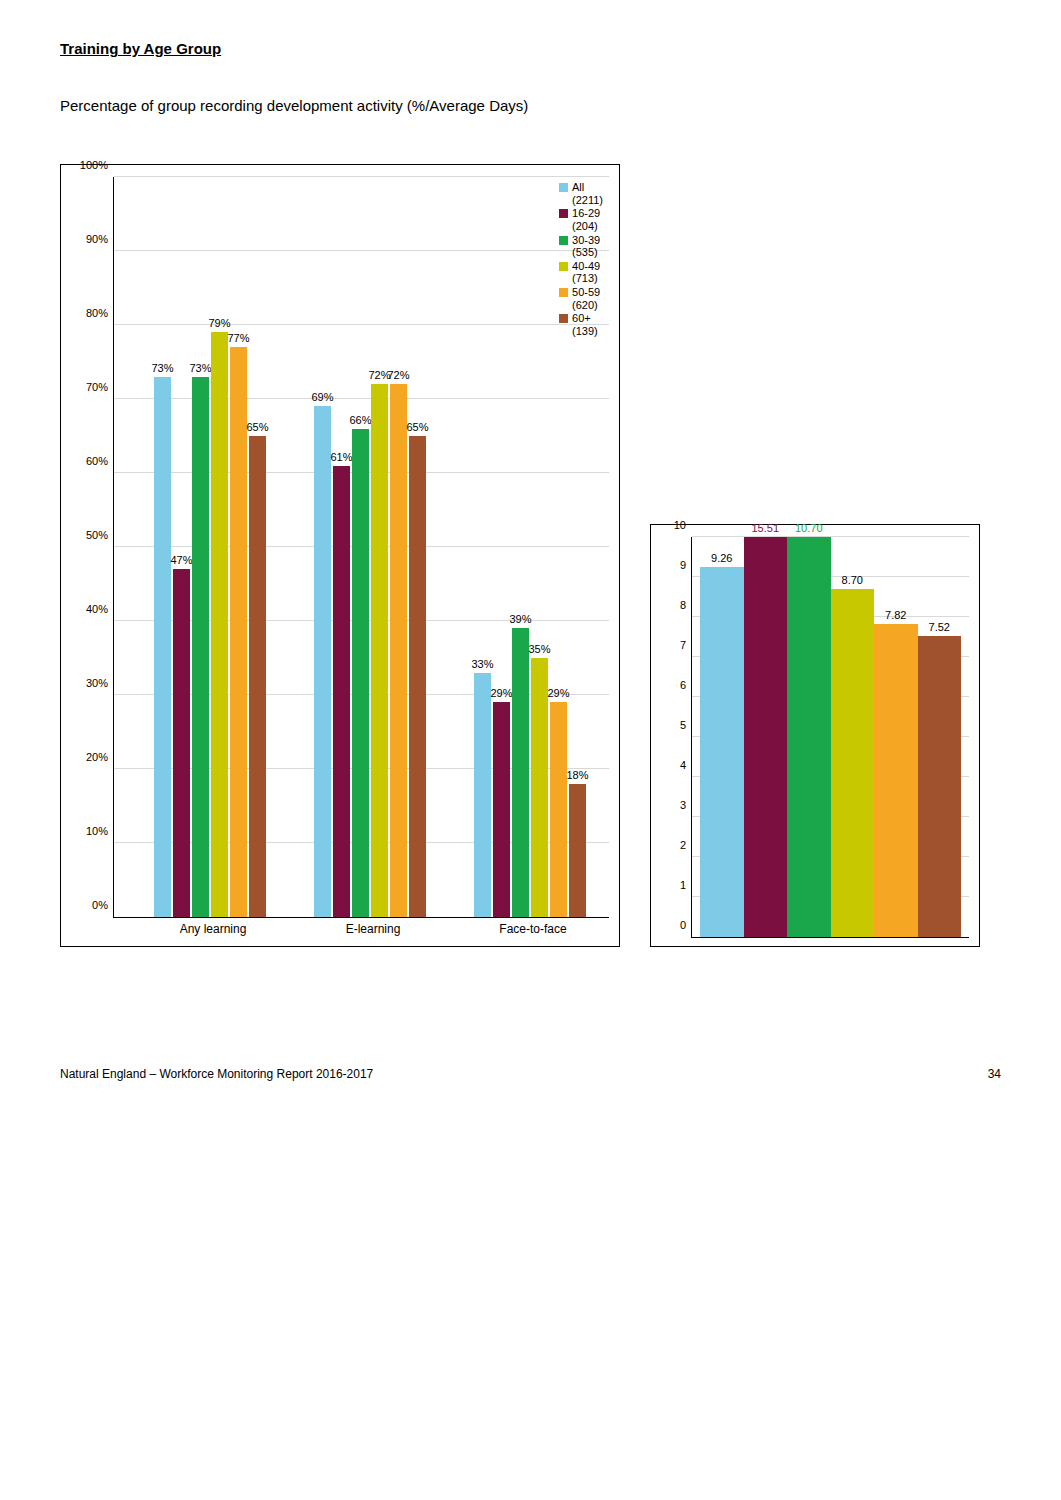Training by Age Group
Percentage of group recording development activity (%/Average Days)
100%
90%
80%
70%
60%
50%
40%
30%
20%
10%
0%
All
(2211)
16-29
(204)
30-39
(535)
40-49
(713)
50-59
(620)
60+
(139)
73%
47%
73%
79%
77%
65%
69%
61%
66%
72%
72%
65%
33%
29%
39%
35%
29%
18%
Any learning E-learning Face-to-face
10
9
8
7
6
5
4
3
2
1
0
9.26
15.51
10.70
8.70
7.82
7.52
Natural England – Workforce Monitoring Report 2016-2017 34